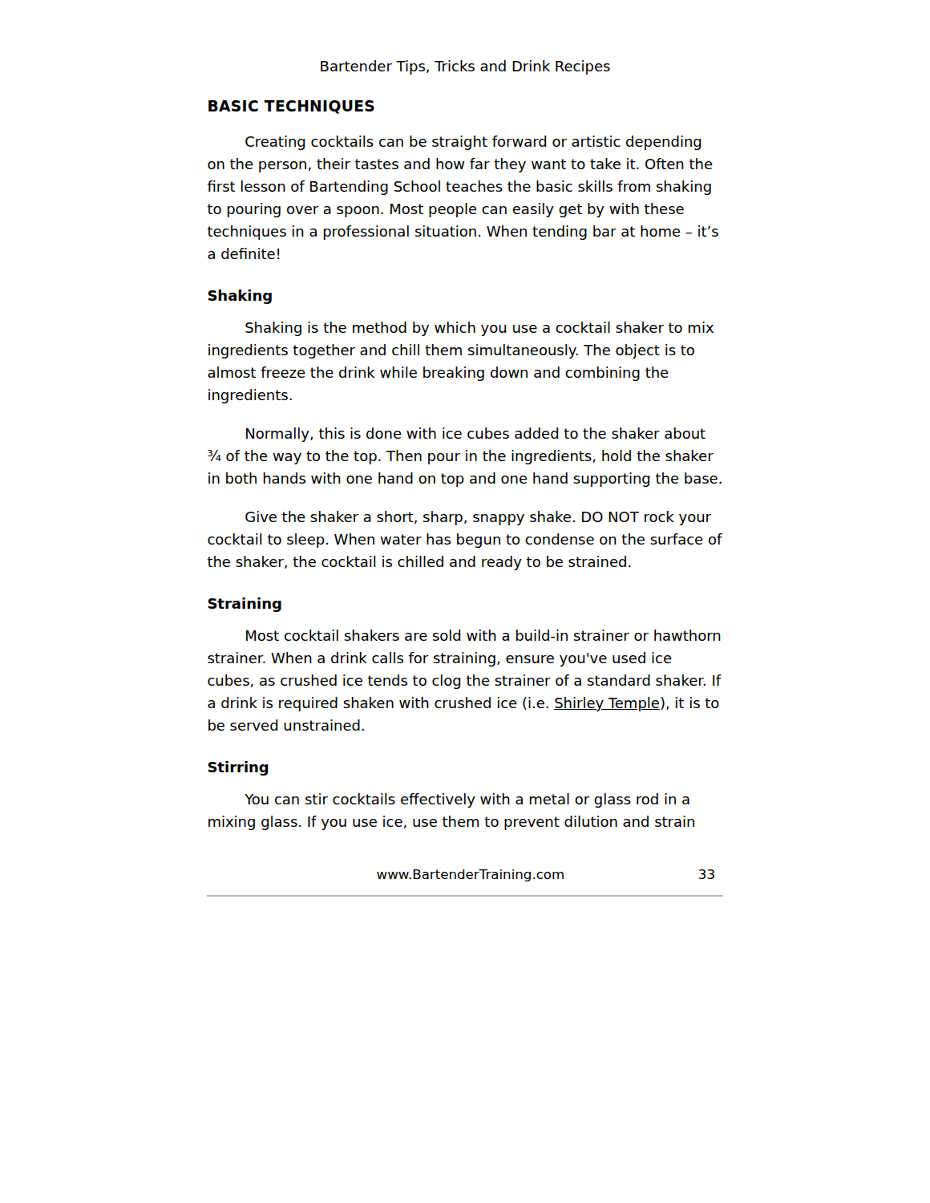Bartender Tips, Tricks and Drink Recipes
BASIC TECHNIQUES
Creating cocktails can be straight forward or artistic depending on the person, their tastes and how far they want to take it. Often the first lesson of Bartending School teaches the basic skills from shaking to pouring over a spoon. Most people can easily get by with these techniques in a professional situation. When tending bar at home – it’s a definite!
Shaking
Shaking is the method by which you use a cocktail shaker to mix ingredients together and chill them simultaneously. The object is to almost freeze the drink while breaking down and combining the ingredients.
Normally, this is done with ice cubes added to the shaker about ¾ of the way to the top. Then pour in the ingredients, hold the shaker in both hands with one hand on top and one hand supporting the base.
Give the shaker a short, sharp, snappy shake. DO NOT rock your cocktail to sleep. When water has begun to condense on the surface of the shaker, the cocktail is chilled and ready to be strained.
Straining
Most cocktail shakers are sold with a build-in strainer or hawthorn strainer. When a drink calls for straining, ensure you've used ice cubes, as crushed ice tends to clog the strainer of a standard shaker. If a drink is required shaken with crushed ice (i.e. Shirley Temple), it is to be served unstrained.
Stirring
You can stir cocktails effectively with a metal or glass rod in a mixing glass. If you use ice, use them to prevent dilution and strain
www.BartenderTraining.com 33